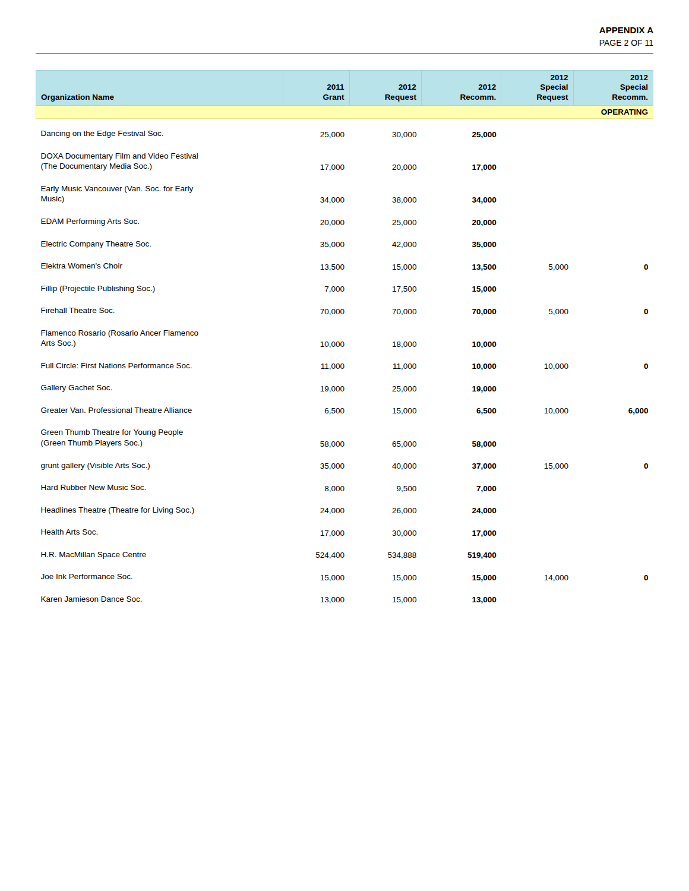APPENDIX A
PAGE 2 OF 11
| Organization Name | 2011 Grant | 2012 Request | 2012 Recomm. | 2012 Special Request | 2012 Special Recomm. |
| --- | --- | --- | --- | --- | --- |
| OPERATING |
| Dancing on the Edge Festival Soc. | 25,000 | 30,000 | 25,000 | | |
| DOXA Documentary Film and Video Festival (The Documentary Media Soc.) | 17,000 | 20,000 | 17,000 | | |
| Early Music Vancouver (Van. Soc. for Early Music) | 34,000 | 38,000 | 34,000 | | |
| EDAM Performing Arts Soc. | 20,000 | 25,000 | 20,000 | | |
| Electric Company Theatre Soc. | 35,000 | 42,000 | 35,000 | | |
| Elektra Women's Choir | 13,500 | 15,000 | 13,500 | 5,000 | 0 |
| Fillip (Projectile Publishing Soc.) | 7,000 | 17,500 | 15,000 | | |
| Firehall Theatre Soc. | 70,000 | 70,000 | 70,000 | 5,000 | 0 |
| Flamenco Rosario (Rosario Ancer Flamenco Arts Soc.) | 10,000 | 18,000 | 10,000 | | |
| Full Circle: First Nations Performance Soc. | 11,000 | 11,000 | 10,000 | 10,000 | 0 |
| Gallery Gachet Soc. | 19,000 | 25,000 | 19,000 | | |
| Greater Van. Professional Theatre Alliance | 6,500 | 15,000 | 6,500 | 10,000 | 6,000 |
| Green Thumb Theatre for Young People (Green Thumb Players Soc.) | 58,000 | 65,000 | 58,000 | | |
| grunt gallery (Visible Arts Soc.) | 35,000 | 40,000 | 37,000 | 15,000 | 0 |
| Hard Rubber New Music Soc. | 8,000 | 9,500 | 7,000 | | |
| Headlines Theatre (Theatre for Living Soc.) | 24,000 | 26,000 | 24,000 | | |
| Health Arts Soc. | 17,000 | 30,000 | 17,000 | | |
| H.R. MacMillan Space Centre | 524,400 | 534,888 | 519,400 | | |
| Joe Ink Performance Soc. | 15,000 | 15,000 | 15,000 | 14,000 | 0 |
| Karen Jamieson Dance Soc. | 13,000 | 15,000 | 13,000 | | |